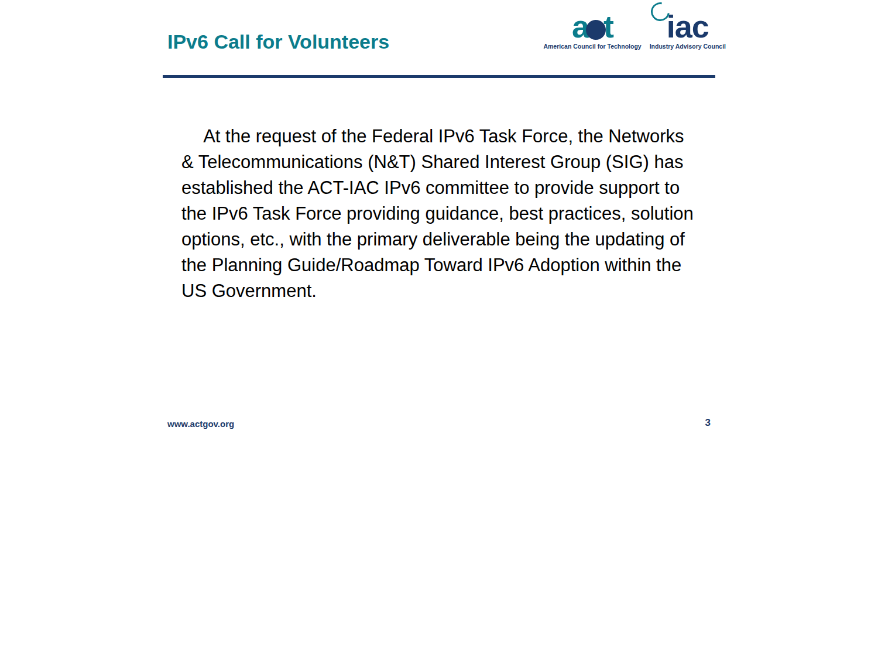a t
American Council for Technology
iac
Industry Advisory Council
IPv6 Call for Volunteers
At the request of the Federal IPv6 Task Force, the Networks & Telecommunications (N&T) Shared Interest Group (SIG) has established the ACT-IAC IPv6 committee to provide support to the IPv6 Task Force providing guidance, best practices, solution options, etc., with the primary deliverable being the updating of the Planning Guide/Roadmap Toward IPv6 Adoption within the US Government.
www.actgov.org
3